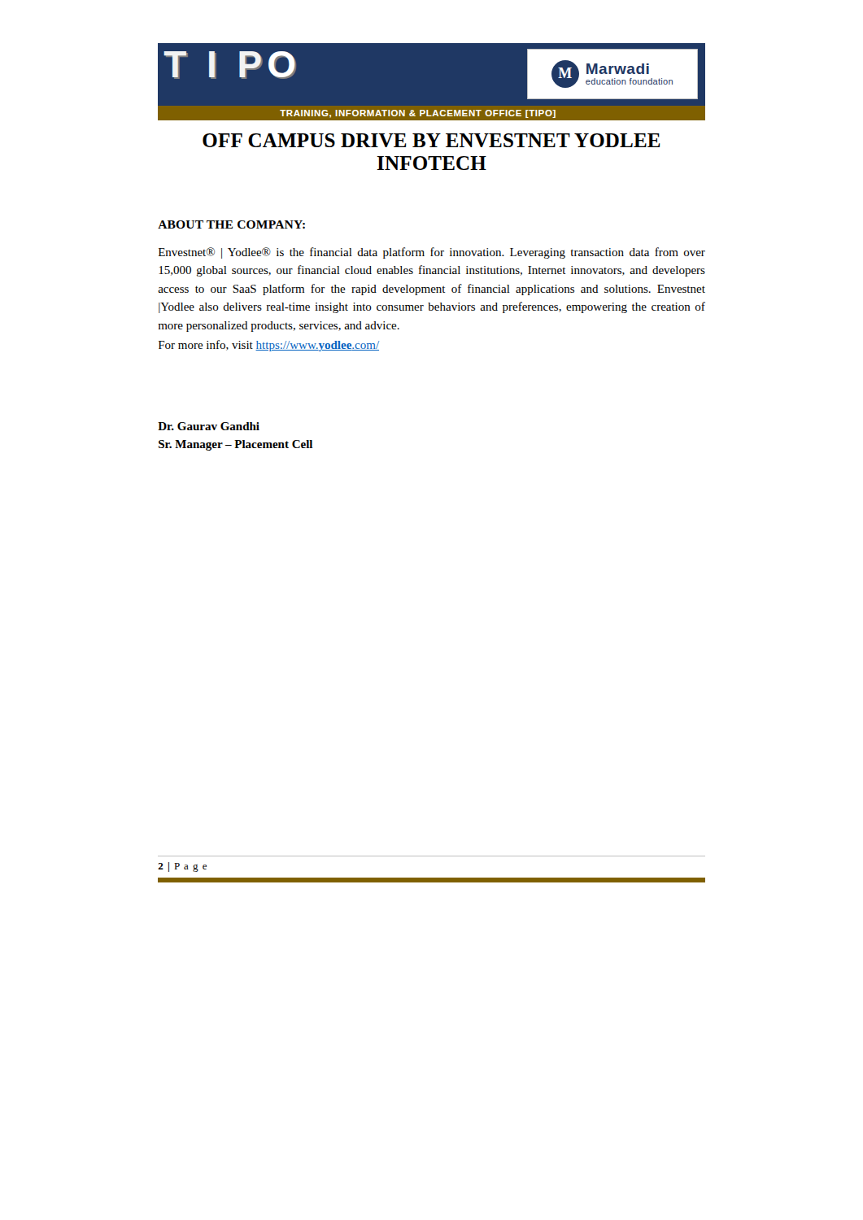T I PO
M
Marwadi
education foundation
TRAINING, INFORMATION & PLACEMENT OFFICE [TIPO]
OFF CAMPUS DRIVE BY ENVESTNET YODLEE INFOTECH
ABOUT THE COMPANY:
Envestnet® | Yodlee® is the financial data platform for innovation. Leveraging transaction data from over 15,000 global sources, our financial cloud enables financial institutions, Internet innovators, and developers access to our SaaS platform for the rapid development of financial applications and solutions. Envestnet |Yodlee also delivers real-time insight into consumer behaviors and preferences, empowering the creation of more personalized products, services, and advice.
For more info, visit https://www.yodlee.com/
Dr. Gaurav Gandhi
Sr. Manager – Placement Cell
2 | P a g e